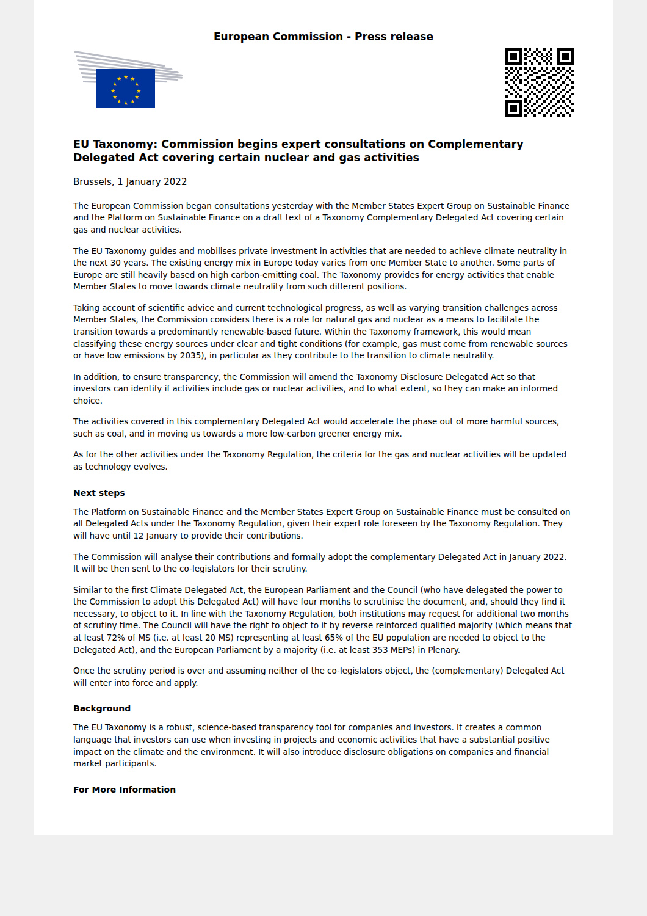European Commission - Press release
★ ★ ★ ★ ★ ★ ★ ★ ★ ★ ★ ★
EU Taxonomy: Commission begins expert consultations on Complementary Delegated Act covering certain nuclear and gas activities
Brussels, 1 January 2022
The European Commission began consultations yesterday with the Member States Expert Group on Sustainable Finance and the Platform on Sustainable Finance on a draft text of a Taxonomy Complementary Delegated Act covering certain gas and nuclear activities.
The EU Taxonomy guides and mobilises private investment in activities that are needed to achieve climate neutrality in the next 30 years. The existing energy mix in Europe today varies from one Member State to another. Some parts of Europe are still heavily based on high carbon-emitting coal. The Taxonomy provides for energy activities that enable Member States to move towards climate neutrality from such different positions.
Taking account of scientific advice and current technological progress, as well as varying transition challenges across Member States, the Commission considers there is a role for natural gas and nuclear as a means to facilitate the transition towards a predominantly renewable-based future. Within the Taxonomy framework, this would mean classifying these energy sources under clear and tight conditions (for example, gas must come from renewable sources or have low emissions by 2035), in particular as they contribute to the transition to climate neutrality.
In addition, to ensure transparency, the Commission will amend the Taxonomy Disclosure Delegated Act so that investors can identify if activities include gas or nuclear activities, and to what extent, so they can make an informed choice.
The activities covered in this complementary Delegated Act would accelerate the phase out of more harmful sources, such as coal, and in moving us towards a more low-carbon greener energy mix.
As for the other activities under the Taxonomy Regulation, the criteria for the gas and nuclear activities will be updated as technology evolves.
Next steps
The Platform on Sustainable Finance and the Member States Expert Group on Sustainable Finance must be consulted on all Delegated Acts under the Taxonomy Regulation, given their expert role foreseen by the Taxonomy Regulation. They will have until 12 January to provide their contributions.
The Commission will analyse their contributions and formally adopt the complementary Delegated Act in January 2022. It will be then sent to the co-legislators for their scrutiny.
Similar to the first Climate Delegated Act, the European Parliament and the Council (who have delegated the power to the Commission to adopt this Delegated Act) will have four months to scrutinise the document, and, should they find it necessary, to object to it. In line with the Taxonomy Regulation, both institutions may request for additional two months of scrutiny time. The Council will have the right to object to it by reverse reinforced qualified majority (which means that at least 72% of MS (i.e. at least 20 MS) representing at least 65% of the EU population are needed to object to the Delegated Act), and the European Parliament by a majority (i.e. at least 353 MEPs) in Plenary.
Once the scrutiny period is over and assuming neither of the co-legislators object, the (complementary) Delegated Act will enter into force and apply.
Background
The EU Taxonomy is a robust, science-based transparency tool for companies and investors. It creates a common language that investors can use when investing in projects and economic activities that have a substantial positive impact on the climate and the environment. It will also introduce disclosure obligations on companies and financial market participants.
For More Information